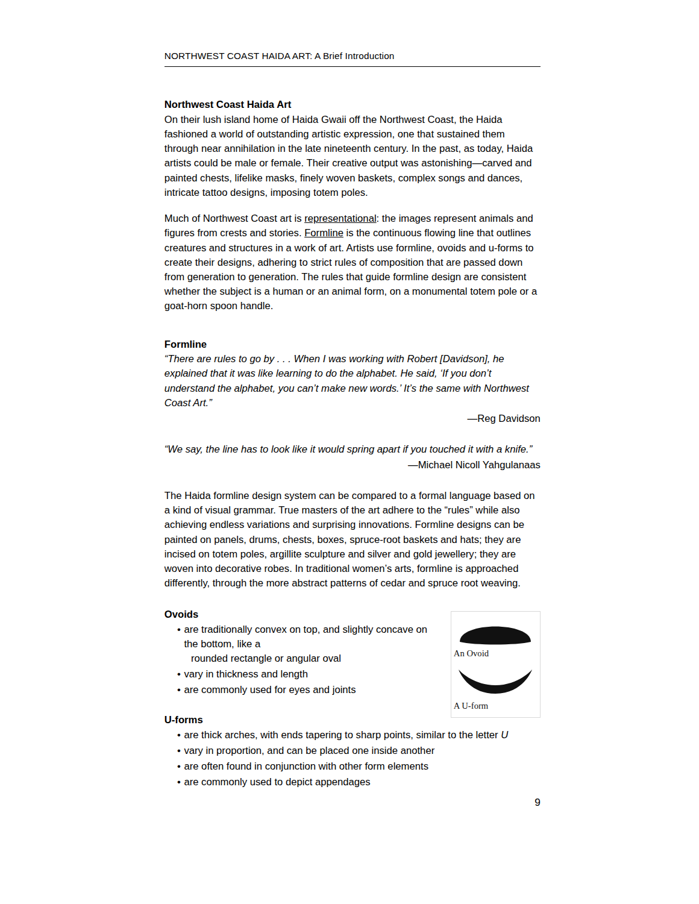NORTHWEST COAST HAIDA ART: A Brief Introduction
Northwest Coast Haida Art
On their lush island home of Haida Gwaii off the Northwest Coast, the Haida fashioned a world of outstanding artistic expression, one that sustained them through near annihilation in the late nineteenth century. In the past, as today, Haida artists could be male or female. Their creative output was astonishing—carved and painted chests, lifelike masks, finely woven baskets, complex songs and dances, intricate tattoo designs, imposing totem poles.
Much of Northwest Coast art is representational: the images represent animals and figures from crests and stories. Formline is the continuous flowing line that outlines creatures and structures in a work of art. Artists use formline, ovoids and u-forms to create their designs, adhering to strict rules of composition that are passed down from generation to generation. The rules that guide formline design are consistent whether the subject is a human or an animal form, on a monumental totem pole or a goat-horn spoon handle.
Formline
“There are rules to go by . . . When I was working with Robert [Davidson], he explained that it was like learning to do the alphabet. He said, ‘If you don’t understand the alphabet, you can’t make new words.’ It’s the same with Northwest Coast Art.”
—Reg Davidson
“We say, the line has to look like it would spring apart if you touched it with a knife.”
—Michael Nicoll Yahgulanaas
The Haida formline design system can be compared to a formal language based on a kind of visual grammar. True masters of the art adhere to the “rules” while also achieving endless variations and surprising innovations. Formline designs can be painted on panels, drums, chests, boxes, spruce-root baskets and hats; they are incised on totem poles, argillite sculpture and silver and gold jewellery; they are woven into decorative robes. In traditional women’s arts, formline is approached differently, through the more abstract patterns of cedar and spruce root weaving.
An Ovoid
A U-form
Ovoids
are traditionally convex on top, and slightly concave on the bottom, like arounded rectangle or angular oval
vary in thickness and length
are commonly used for eyes and joints
U-forms
are thick arches, with ends tapering to sharp points, similar to the letter U
vary in proportion, and can be placed one inside another
are often found in conjunction with other form elements
are commonly used to depict appendages
9